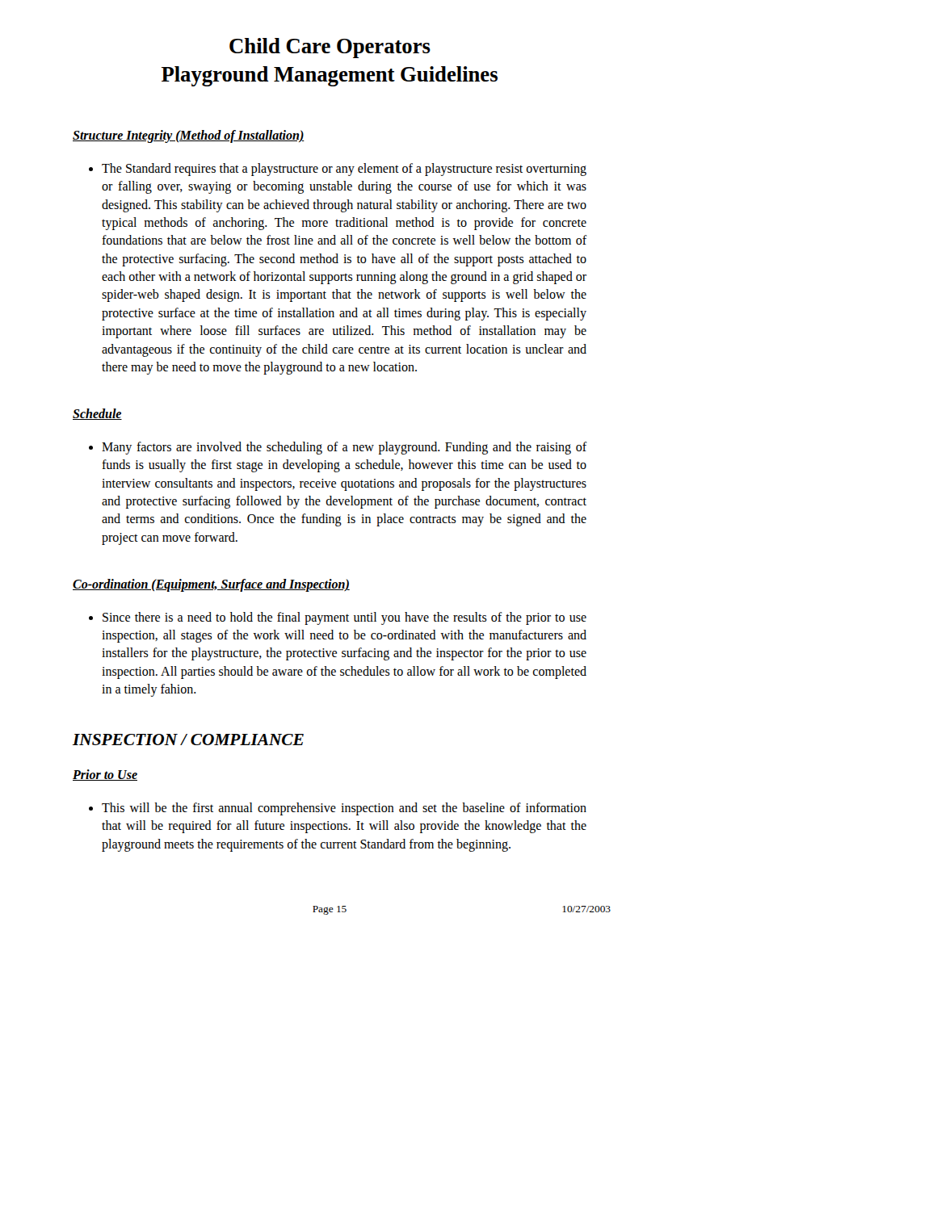Child Care Operators
Playground Management Guidelines
Structure Integrity (Method of Installation)
The Standard requires that a playstructure or any element of a playstructure resist overturning or falling over, swaying or becoming unstable during the course of use for which it was designed. This stability can be achieved through natural stability or anchoring. There are two typical methods of anchoring. The more traditional method is to provide for concrete foundations that are below the frost line and all of the concrete is well below the bottom of the protective surfacing. The second method is to have all of the support posts attached to each other with a network of horizontal supports running along the ground in a grid shaped or spider-web shaped design. It is important that the network of supports is well below the protective surface at the time of installation and at all times during play. This is especially important where loose fill surfaces are utilized. This method of installation may be advantageous if the continuity of the child care centre at its current location is unclear and there may be need to move the playground to a new location.
Schedule
Many factors are involved the scheduling of a new playground. Funding and the raising of funds is usually the first stage in developing a schedule, however this time can be used to interview consultants and inspectors, receive quotations and proposals for the playstructures and protective surfacing followed by the development of the purchase document, contract and terms and conditions. Once the funding is in place contracts may be signed and the project can move forward.
Co-ordination (Equipment, Surface and Inspection)
Since there is a need to hold the final payment until you have the results of the prior to use inspection, all stages of the work will need to be co-ordinated with the manufacturers and installers for the playstructure, the protective surfacing and the inspector for the prior to use inspection. All parties should be aware of the schedules to allow for all work to be completed in a timely fahion.
INSPECTION / COMPLIANCE
Prior to Use
This will be the first annual comprehensive inspection and set the baseline of information that will be required for all future inspections. It will also provide the knowledge that the playground meets the requirements of the current Standard from the beginning.
Page 15 10/27/2003